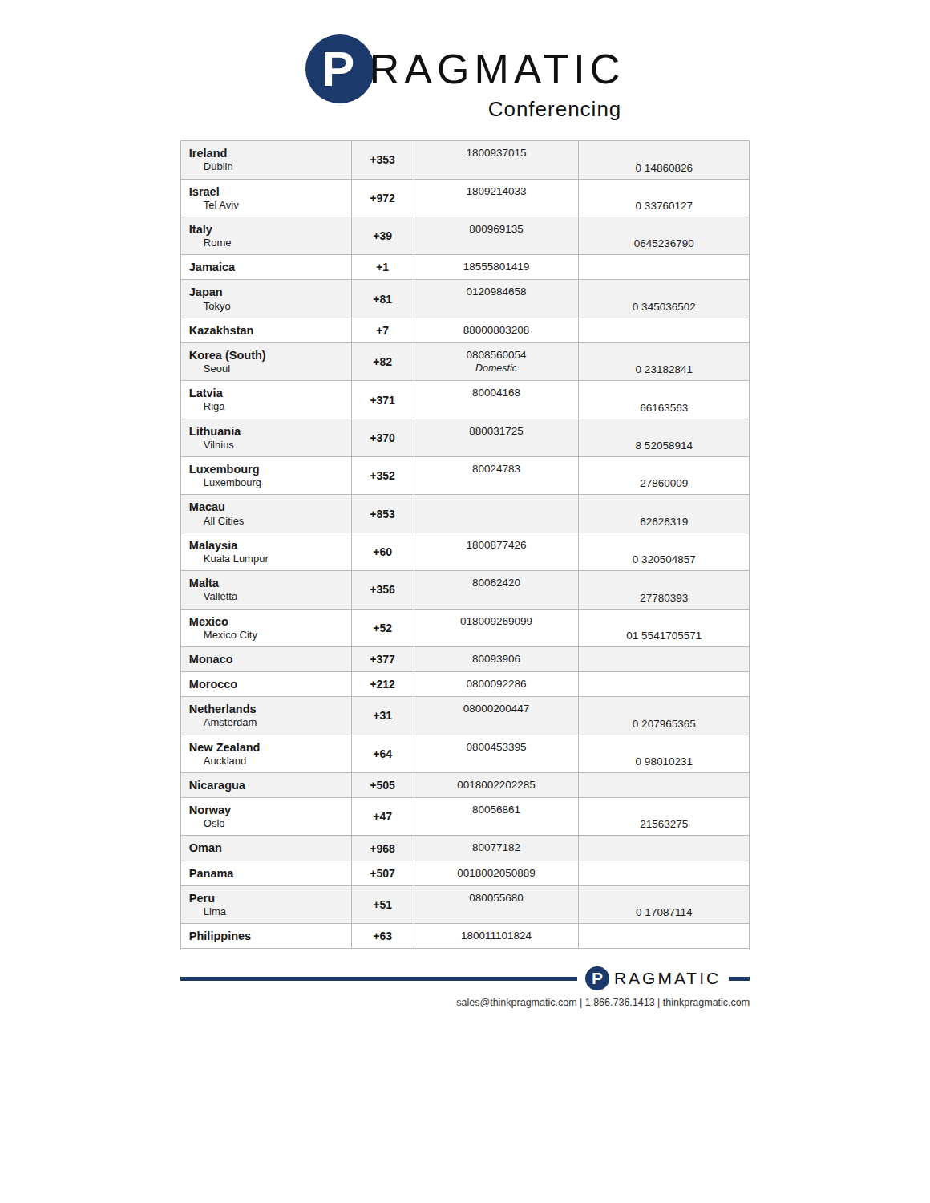P
RAGMATIC
Conferencing
| Ireland Dublin | +353 | 1800937015 | 0 14860826 |
| Israel Tel Aviv | +972 | 1809214033 | 0 33760127 |
| Italy Rome | +39 | 800969135 | 0645236790 |
| Jamaica | +1 | 18555801419 | |
| Japan Tokyo | +81 | 0120984658 | 0 345036502 |
| Kazakhstan | +7 | 88000803208 | |
| Korea (South) Seoul | +82 | 0808560054 Domestic | 0 23182841 |
| Latvia Riga | +371 | 80004168 | 66163563 |
| Lithuania Vilnius | +370 | 880031725 | 8 52058914 |
| Luxembourg Luxembourg | +352 | 80024783 | 27860009 |
| Macau All Cities | +853 | | 62626319 |
| Malaysia Kuala Lumpur | +60 | 1800877426 | 0 320504857 |
| Malta Valletta | +356 | 80062420 | 27780393 |
| Mexico Mexico City | +52 | 018009269099 | 01 5541705571 |
| Monaco | +377 | 80093906 | |
| Morocco | +212 | 0800092286 | |
| Netherlands Amsterdam | +31 | 08000200447 | 0 207965365 |
| New Zealand Auckland | +64 | 0800453395 | 0 98010231 |
| Nicaragua | +505 | 0018002202285 | |
| Norway Oslo | +47 | 80056861 | 21563275 |
| Oman | +968 | 80077182 | |
| Panama | +507 | 0018002050889 | |
| Peru Lima | +51 | 080055680 | 0 17087114 |
| Philippines | +63 | 180011101824 | |
P
RAGMATIC
sales@thinkpragmatic.com | 1.866.736.1413 | thinkpragmatic.com